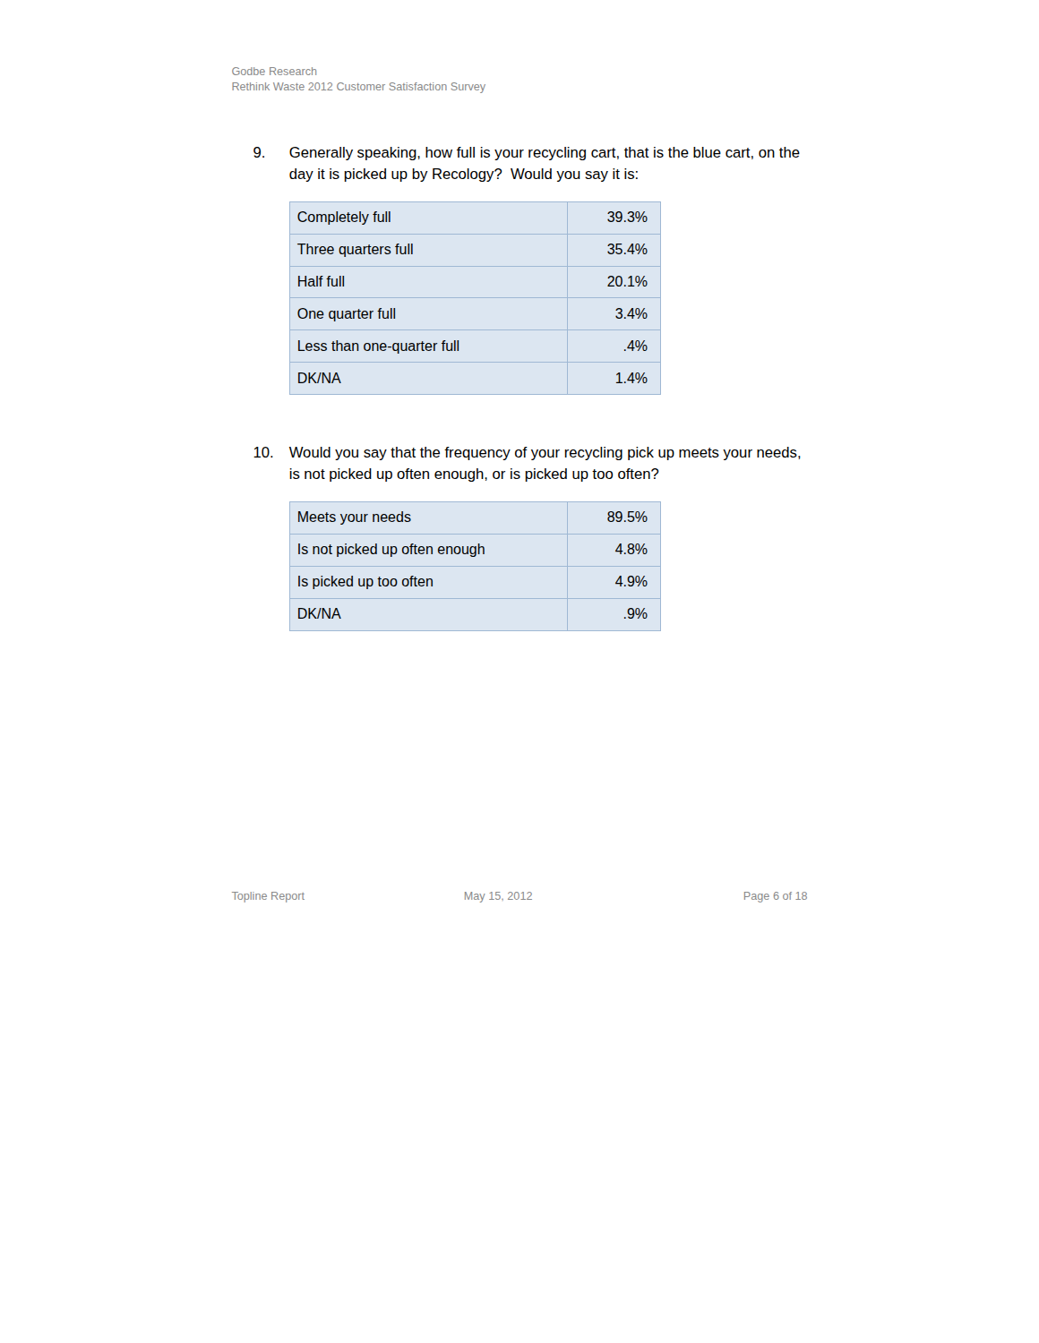Godbe Research
Rethink Waste 2012 Customer Satisfaction Survey
9.
Generally speaking, how full is your recycling cart, that is the blue cart, on the day it is picked up by Recology? Would you say it is:
| Completely full | 39.3% |
| Three quarters full | 35.4% |
| Half full | 20.1% |
| One quarter full | 3.4% |
| Less than one-quarter full | .4% |
| DK/NA | 1.4% |
10.
Would you say that the frequency of your recycling pick up meets your needs, is not picked up often enough, or is picked up too often?
| Meets your needs | 89.5% |
| Is not picked up often enough | 4.8% |
| Is picked up too often | 4.9% |
| DK/NA | .9% |
Topline Report
May 15, 2012
Page 6 of 18